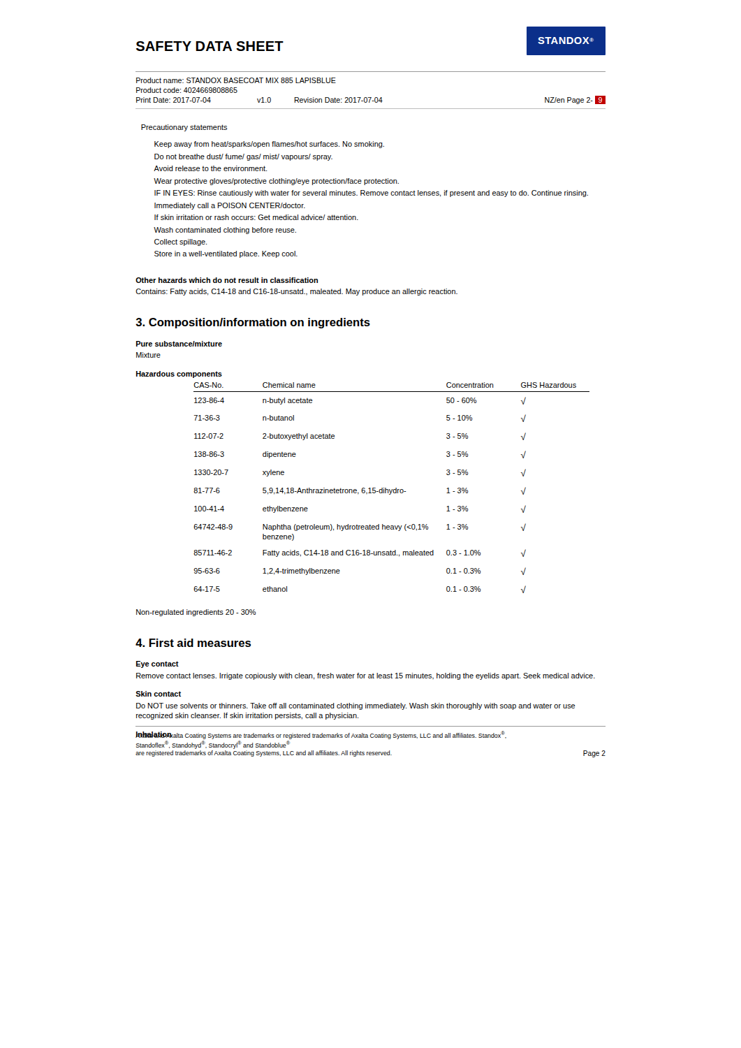STANDOX®
SAFETY DATA SHEET
Product name: STANDOX BASECOAT MIX 885 LAPISBLUE
Product code: 4024669808865
Print Date: 2017-07-04 v1.0 Revision Date: 2017-07-04
NZ/en Page 2- 9
Precautionary statements
Keep away from heat/sparks/open flames/hot surfaces. No smoking.
Do not breathe dust/ fume/ gas/ mist/ vapours/ spray.
Avoid release to the environment.
Wear protective gloves/protective clothing/eye protection/face protection.
IF IN EYES: Rinse cautiously with water for several minutes. Remove contact lenses, if present and easy to do. Continue rinsing.
Immediately call a POISON CENTER/doctor.
If skin irritation or rash occurs: Get medical advice/ attention.
Wash contaminated clothing before reuse.
Collect spillage.
Store in a well-ventilated place. Keep cool.
Other hazards which do not result in classification
Contains: Fatty acids, C14-18 and C16-18-unsatd., maleated. May produce an allergic reaction.
3. Composition/information on ingredients
Pure substance/mixture
Mixture
Hazardous components
| CAS-No. | Chemical name | Concentration | GHS Hazardous |
| --- | --- | --- | --- |
| 123-86-4 | n-butyl acetate | 50 - 60% | √ |
| 71-36-3 | n-butanol | 5 - 10% | √ |
| 112-07-2 | 2-butoxyethyl acetate | 3 - 5% | √ |
| 138-86-3 | dipentene | 3 - 5% | √ |
| 1330-20-7 | xylene | 3 - 5% | √ |
| 81-77-6 | 5,9,14,18-Anthrazinetetrone, 6,15-dihydro- | 1 - 3% | √ |
| 100-41-4 | ethylbenzene | 1 - 3% | √ |
| 64742-48-9 | Naphtha (petroleum), hydrotreated heavy (<0,1% benzene) | 1 - 3% | √ |
| 85711-46-2 | Fatty acids, C14-18 and C16-18-unsatd., maleated | 0.3 - 1.0% | √ |
| 95-63-6 | 1,2,4-trimethylbenzene | 0.1 - 0.3% | √ |
| 64-17-5 | ethanol | 0.1 - 0.3% | √ |
Non-regulated ingredients 20 - 30%
4. First aid measures
Eye contact
Remove contact lenses. Irrigate copiously with clean, fresh water for at least 15 minutes, holding the eyelids apart. Seek medical advice.
Skin contact
Do NOT use solvents or thinners. Take off all contaminated clothing immediately. Wash skin thoroughly with soap and water or use recognized skin cleanser. If skin irritation persists, call a physician.
Inhalation
Axalta and Axalta Coating Systems are trademarks or registered trademarks of Axalta Coating Systems, LLC and all affiliates. Standox®, Standoflex®, Standohyd®, Standocryl® and Standoblue®
are registered trademarks of Axalta Coating Systems, LLC and all affiliates. All rights reserved.
Page 2